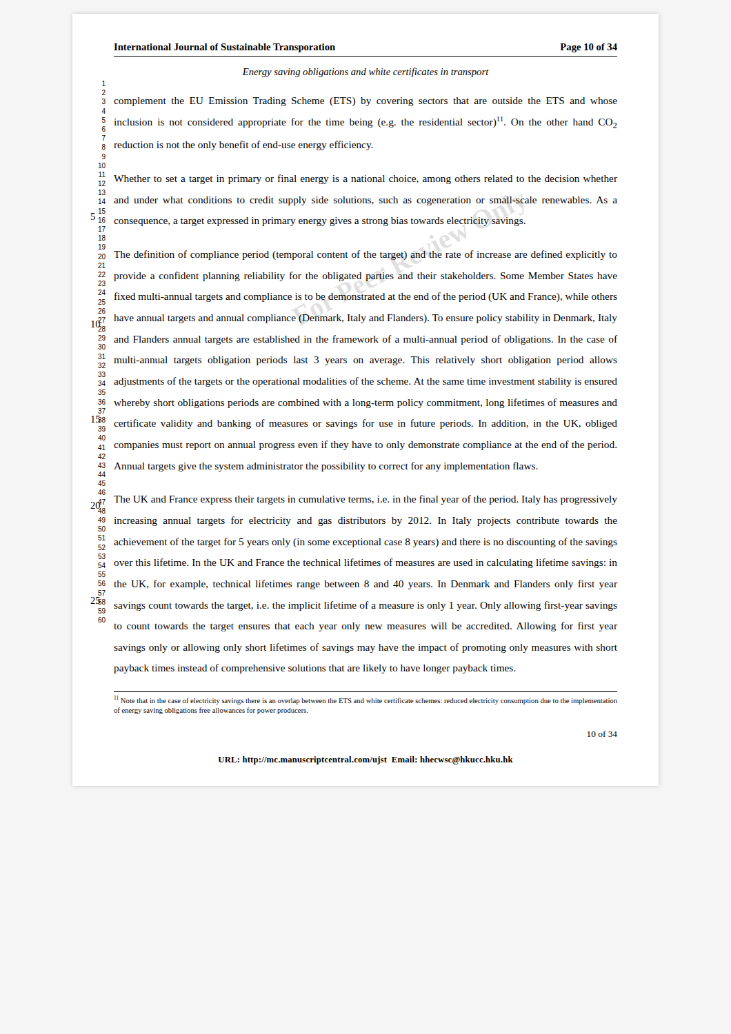International Journal of Sustainable Transporation Page 10 of 34
Energy saving obligations and white certificates in transport
12345678910 11121314151617181920 21222324252627282930 31323334353637383940 41424344454647484950 51525354555657585960
For Peer Review Only
complement the EU Emission Trading Scheme (ETS) by covering sectors that are outside the ETS and whose inclusion is not considered appropriate for the time being (e.g. the residential sector)11. On the other hand CO2 reduction is not the only benefit of end-use energy efficiency.
5
Whether to set a target in primary or final energy is a national choice, among others related to the decision whether and under what conditions to credit supply side solutions, such as cogeneration or small-scale renewables. As a consequence, a target expressed in primary energy gives a strong bias towards electricity savings.
10 15
The definition of compliance period (temporal content of the target) and the rate of increase are defined explicitly to provide a confident planning reliability for the obligated parties and their stakeholders. Some Member States have fixed multi-annual targets and compliance is to be demonstrated at the end of the period (UK and France), while others have annual targets and annual compliance (Denmark, Italy and Flanders). To ensure policy stability in Denmark, Italy and Flanders annual targets are established in the framework of a multi-annual period of obligations. In the case of multi-annual targets obligation periods last 3 years on average. This relatively short obligation period allows adjustments of the targets or the operational modalities of the scheme. At the same time investment stability is ensured whereby short obligations periods are combined with a long-term policy commitment, long lifetimes of measures and certificate validity and banking of measures or savings for use in future periods. In addition, in the UK, obliged companies must report on annual progress even if they have to only demonstrate compliance at the end of the period. Annual targets give the system administrator the possibility to correct for any implementation flaws.
20 25
The UK and France express their targets in cumulative terms, i.e. in the final year of the period. Italy has progressively increasing annual targets for electricity and gas distributors by 2012. In Italy projects contribute towards the achievement of the target for 5 years only (in some exceptional case 8 years) and there is no discounting of the savings over this lifetime. In the UK and France the technical lifetimes of measures are used in calculating lifetime savings: in the UK, for example, technical lifetimes range between 8 and 40 years. In Denmark and Flanders only first year savings count towards the target, i.e. the implicit lifetime of a measure is only 1 year. Only allowing first-year savings to count towards the target ensures that each year only new measures will be accredited. Allowing for first year savings only or allowing only short lifetimes of savings may have the impact of promoting only measures with short payback times instead of comprehensive solutions that are likely to have longer payback times.
11 Note that in the case of electricity savings there is an overlap between the ETS and white certificate schemes: reduced electricity consumption due to the implementation of energy saving obligations free allowances for power producers.
10 of 34
URL: http://mc.manuscriptcentral.com/ujst Email: hhecwsc@hkucc.hku.hk